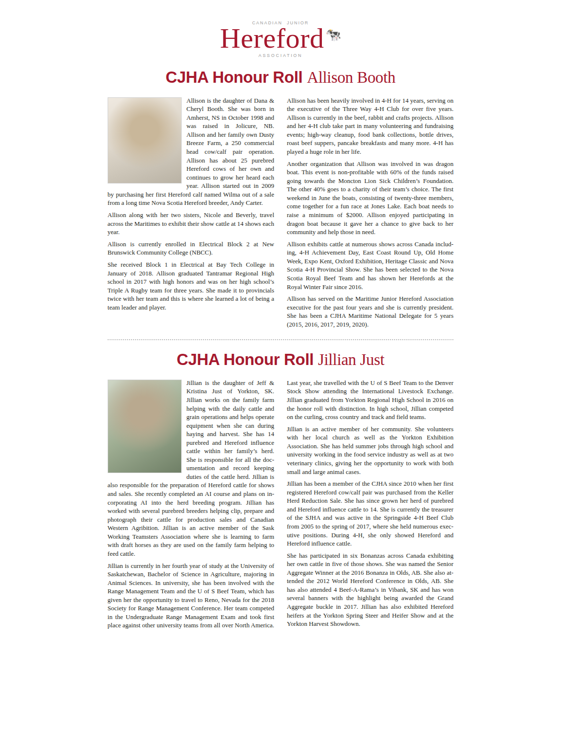Canadian Junior
Hereford🐄
Association
CJHA Honour Roll Allison Booth
Allison is the daughter of Dana & Cheryl Booth. She was born in Amherst, NS in October 1998 and was raised in Jolicure, NB. Allison and her family own Dusty Breeze Farm, a 250 commercial head cow/calf pair operation. Allison has about 25 purebred Hereford cows of her own and continues to grow her heard each year. Allison started out in 2009 by purchasing her first Hereford calf named Wilma out of a sale from a long time Nova Scotia Hereford breeder, Andy Carter.
Allison along with her two sisters, Nicole and Beverly, travel across the Maritimes to exhibit their show cattle at 14 shows each year.
Allison is currently enrolled in Electrical Block 2 at New Brunswick Community College (NBCC).
She received Block 1 in Electrical at Bay Tech College in January of 2018. Allison graduated Tantramar Regional High school in 2017 with high honors and was on her high school’s Triple A Rugby team for three years. She made it to provincials twice with her team and this is where she learned a lot of being a team leader and player.
Allison has been heavily involved in 4-H for 14 years, serving on the executive of the Three Way 4-H Club for over five years. Allison is currently in the beef, rabbit and crafts projects. Allison and her 4-H club take part in many volunteering and fundraising events; high-way cleanup, food bank collections, bottle drives, roast beef suppers, pancake breakfasts and many more. 4-H has played a huge role in her life.
Another organization that Allison was involved in was dragon boat. This event is non-profitable with 60% of the funds raised going towards the Moncton Lion Sick Children’s Foundation. The other 40% goes to a charity of their team’s choice. The first weekend in June the boats, consisting of twenty-three members, come together for a fun race at Jones Lake. Each boat needs to raise a minimum of $2000. Allison enjoyed participating in dragon boat because it gave her a chance to give back to her community and help those in need.
Allison exhibits cattle at numerous shows across Canada including, 4-H Achievement Day, East Coast Round Up, Old Home Week, Expo Kent, Oxford Exhibition, Heritage Classic and Nova Scotia 4-H Provincial Show. She has been selected to the Nova Scotia Royal Beef Team and has shown her Herefords at the Royal Winter Fair since 2016.
Allison has served on the Maritime Junior Hereford Association executive for the past four years and she is currently president. She has been a CJHA Maritime National Delegate for 5 years (2015, 2016, 2017, 2019, 2020).
CJHA Honour Roll Jillian Just
Jillian is the daughter of Jeff & Kristina Just of Yorkton, SK. Jillian works on the family farm helping with the daily cattle and grain operations and helps operate equipment when she can during haying and harvest. She has 14 purebred and Hereford influence cattle within her family’s herd. She is responsible for all the documentation and record keeping duties of the cattle herd. Jillian is also responsible for the preparation of Hereford cattle for shows and sales. She recently completed an AI course and plans on incorporating AI into the herd breeding program. Jillian has worked with several purebred breeders helping clip, prepare and photograph their cattle for production sales and Canadian Western Agribition. Jillian is an active member of the Sask Working Teamsters Association where she is learning to farm with draft horses as they are used on the family farm helping to feed cattle.
Jillian is currently in her fourth year of study at the University of Saskatchewan, Bachelor of Science in Agriculture, majoring in Animal Sciences. In university, she has been involved with the Range Management Team and the U of S Beef Team, which has given her the opportunity to travel to Reno, Nevada for the 2018 Society for Range Management Conference. Her team competed in the Undergraduate Range Management Exam and took first place against other university teams from all over North America. Last year, she travelled with the U of S Beef Team to the Denver Stock Show attending the International Livestock Exchange. Jillian graduated from Yorkton Regional High School in 2016 on the honor roll with distinction. In high school, Jillian competed on the curling, cross country and track and field teams.
Jillian is an active member of her community. She volunteers with her local church as well as the Yorkton Exhibition Association. She has held summer jobs through high school and university working in the food service industry as well as at two veterinary clinics, giving her the opportunity to work with both small and large animal cases.
Jillian has been a member of the CJHA since 2010 when her first registered Hereford cow/calf pair was purchased from the Keller Herd Reduction Sale. She has since grown her herd of purebred and Hereford influence cattle to 14. She is currently the treasurer of the SJHA and was active in the Springside 4-H Beef Club from 2005 to the spring of 2017, where she held numerous executive positions. During 4-H, she only showed Hereford and Hereford influence cattle.
She has participated in six Bonanzas across Canada exhibiting her own cattle in five of those shows. She was named the Senior Aggregate Winner at the 2016 Bonanza in Olds, AB. She also attended the 2012 World Hereford Conference in Olds, AB. She has also attended 4 Beef-A-Rama’s in Vibank, SK and has won several banners with the highlight being awarded the Grand Aggregate buckle in 2017. Jillian has also exhibited Hereford heifers at the Yorkton Spring Steer and Heifer Show and at the Yorkton Harvest Showdown.